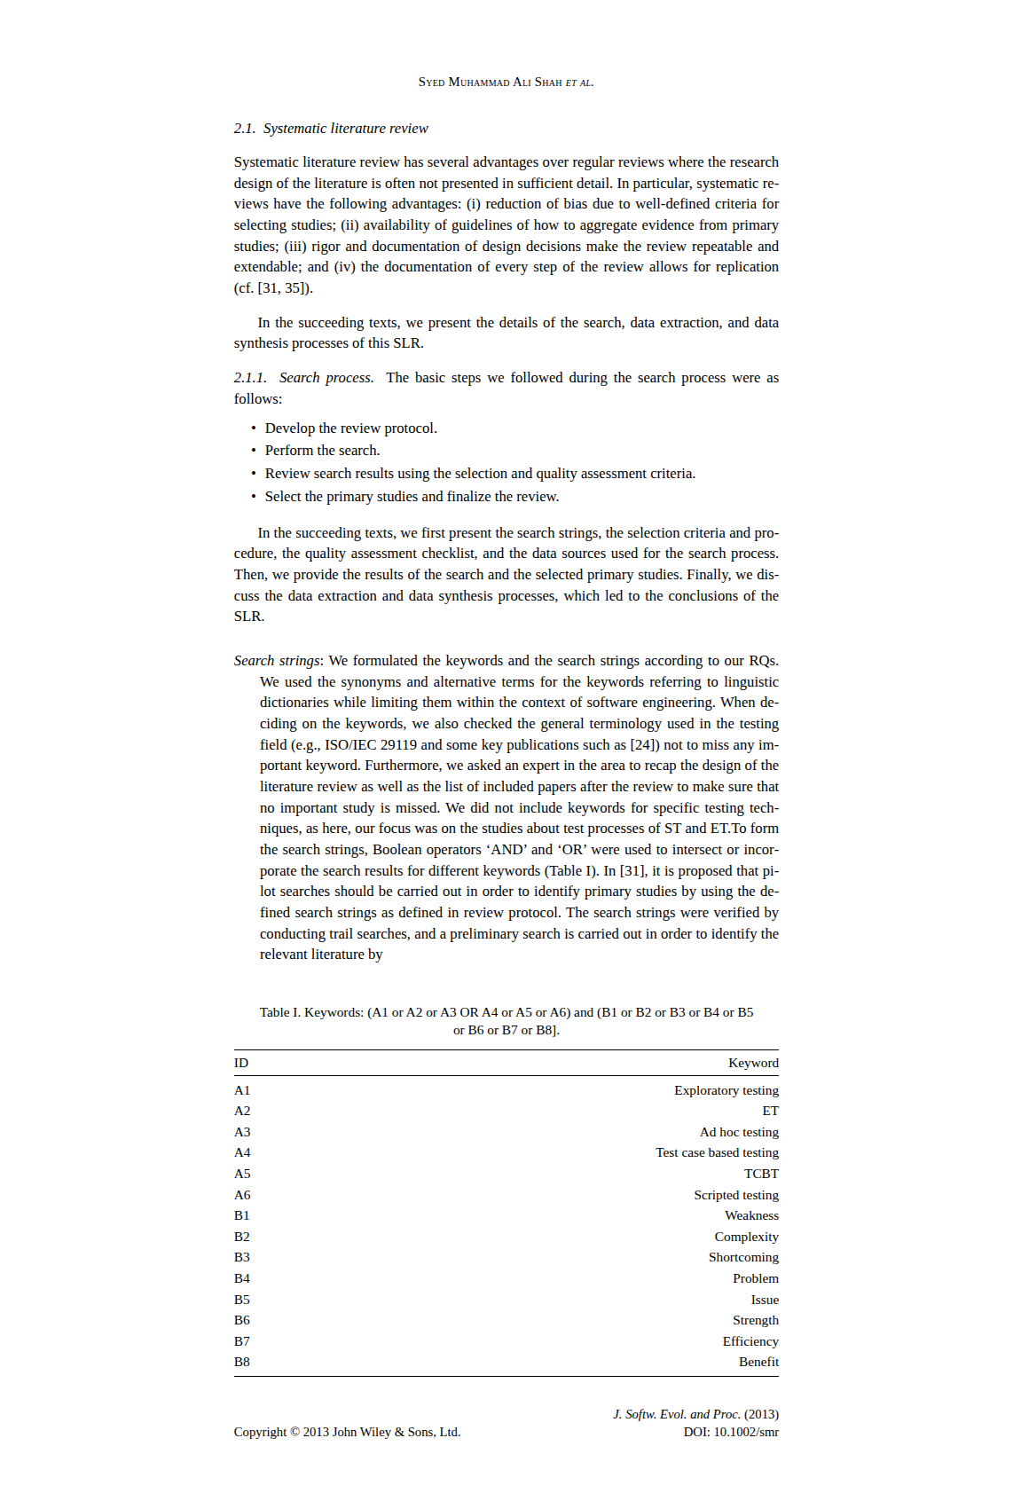Syed Muhammad Ali Shah et al.
2.1. Systematic literature review
Systematic literature review has several advantages over regular reviews where the research design of the literature is often not presented in sufficient detail. In particular, systematic reviews have the following advantages: (i) reduction of bias due to well-defined criteria for selecting studies; (ii) availability of guidelines of how to aggregate evidence from primary studies; (iii) rigor and documentation of design decisions make the review repeatable and extendable; and (iv) the documentation of every step of the review allows for replication (cf. [31, 35]).
In the succeeding texts, we present the details of the search, data extraction, and data synthesis processes of this SLR.
2.1.1. Search process. The basic steps we followed during the search process were as follows:
Develop the review protocol.
Perform the search.
Review search results using the selection and quality assessment criteria.
Select the primary studies and finalize the review.
In the succeeding texts, we first present the search strings, the selection criteria and procedure, the quality assessment checklist, and the data sources used for the search process. Then, we provide the results of the search and the selected primary studies. Finally, we discuss the data extraction and data synthesis processes, which led to the conclusions of the SLR.
Search strings: We formulated the keywords and the search strings according to our RQs. We used the synonyms and alternative terms for the keywords referring to linguistic dictionaries while limiting them within the context of software engineering. When deciding on the keywords, we also checked the general terminology used in the testing field (e.g., ISO/IEC 29119 and some key publications such as [24]) not to miss any important keyword. Furthermore, we asked an expert in the area to recap the design of the literature review as well as the list of included papers after the review to make sure that no important study is missed. We did not include keywords for specific testing techniques, as here, our focus was on the studies about test processes of ST and ET.To form the search strings, Boolean operators ‘AND’ and ‘OR’ were used to intersect or incorporate the search results for different keywords (Table I). In [31], it is proposed that pilot searches should be carried out in order to identify primary studies by using the defined search strings as defined in review protocol. The search strings were verified by conducting trail searches, and a preliminary search is carried out in order to identify the relevant literature by
Table I. Keywords: (A1 or A2 or A3 OR A4 or A5 or A6) and (B1 or B2 or B3 or B4 or B5 or B6 or B7 or B8].
| ID | Keyword |
| --- | --- |
| A1 | Exploratory testing |
| A2 | ET |
| A3 | Ad hoc testing |
| A4 | Test case based testing |
| A5 | TCBT |
| A6 | Scripted testing |
| B1 | Weakness |
| B2 | Complexity |
| B3 | Shortcoming |
| B4 | Problem |
| B5 | Issue |
| B6 | Strength |
| B7 | Efficiency |
| B8 | Benefit |
Copyright © 2013 John Wiley & Sons, Ltd.
J. Softw. Evol. and Proc. (2013)
DOI: 10.1002/smr